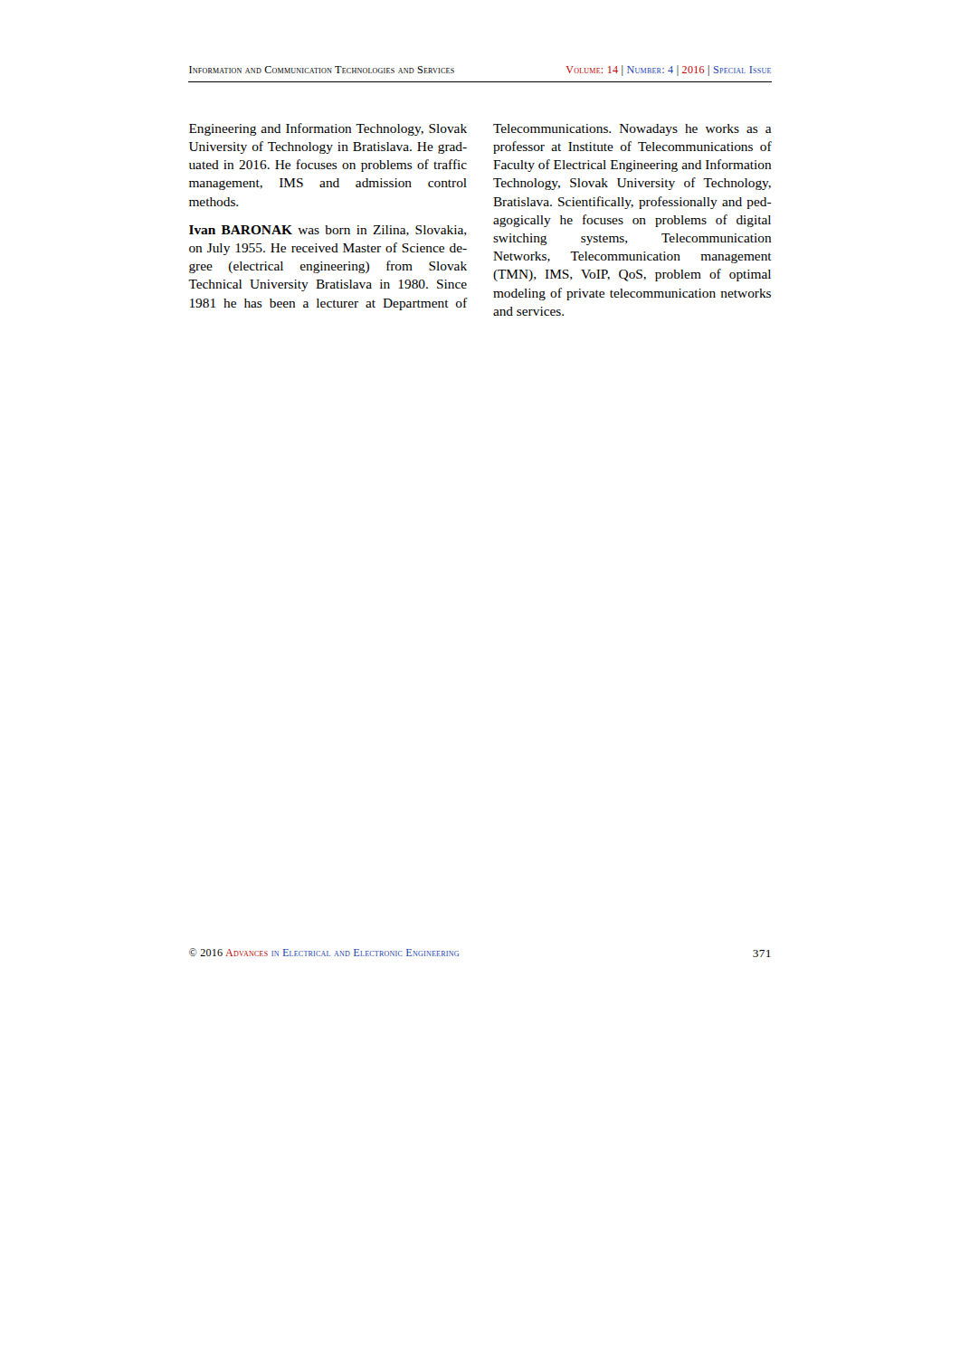Information and Communication Technologies and Services Volume: 14 | Number: 4 | 2016 | Special Issue
Engineering and Information Technology, Slovak University of Technology in Bratislava. He graduated in 2016. He focuses on problems of traffic management, IMS and admission control methods.
Ivan BARONAK was born in Zilina, Slovakia, on July 1955. He received Master of Science degree (electrical engineering) from Slovak Technical University Bratislava in 1980. Since 1981 he has been a lecturer at Department of Telecommunications. Nowadays he works as a professor at Institute of Telecommunications of Faculty of Electrical Engineering and Information Technology, Slovak University of Technology, Bratislava. Scientifically, professionally and pedagogically he focuses on problems of digital switching systems, Telecommunication Networks, Telecommunication management (TMN), IMS, VoIP, QoS, problem of optimal modeling of private telecommunication networks and services.
© 2016 Advances in Electrical and Electronic Engineering 371